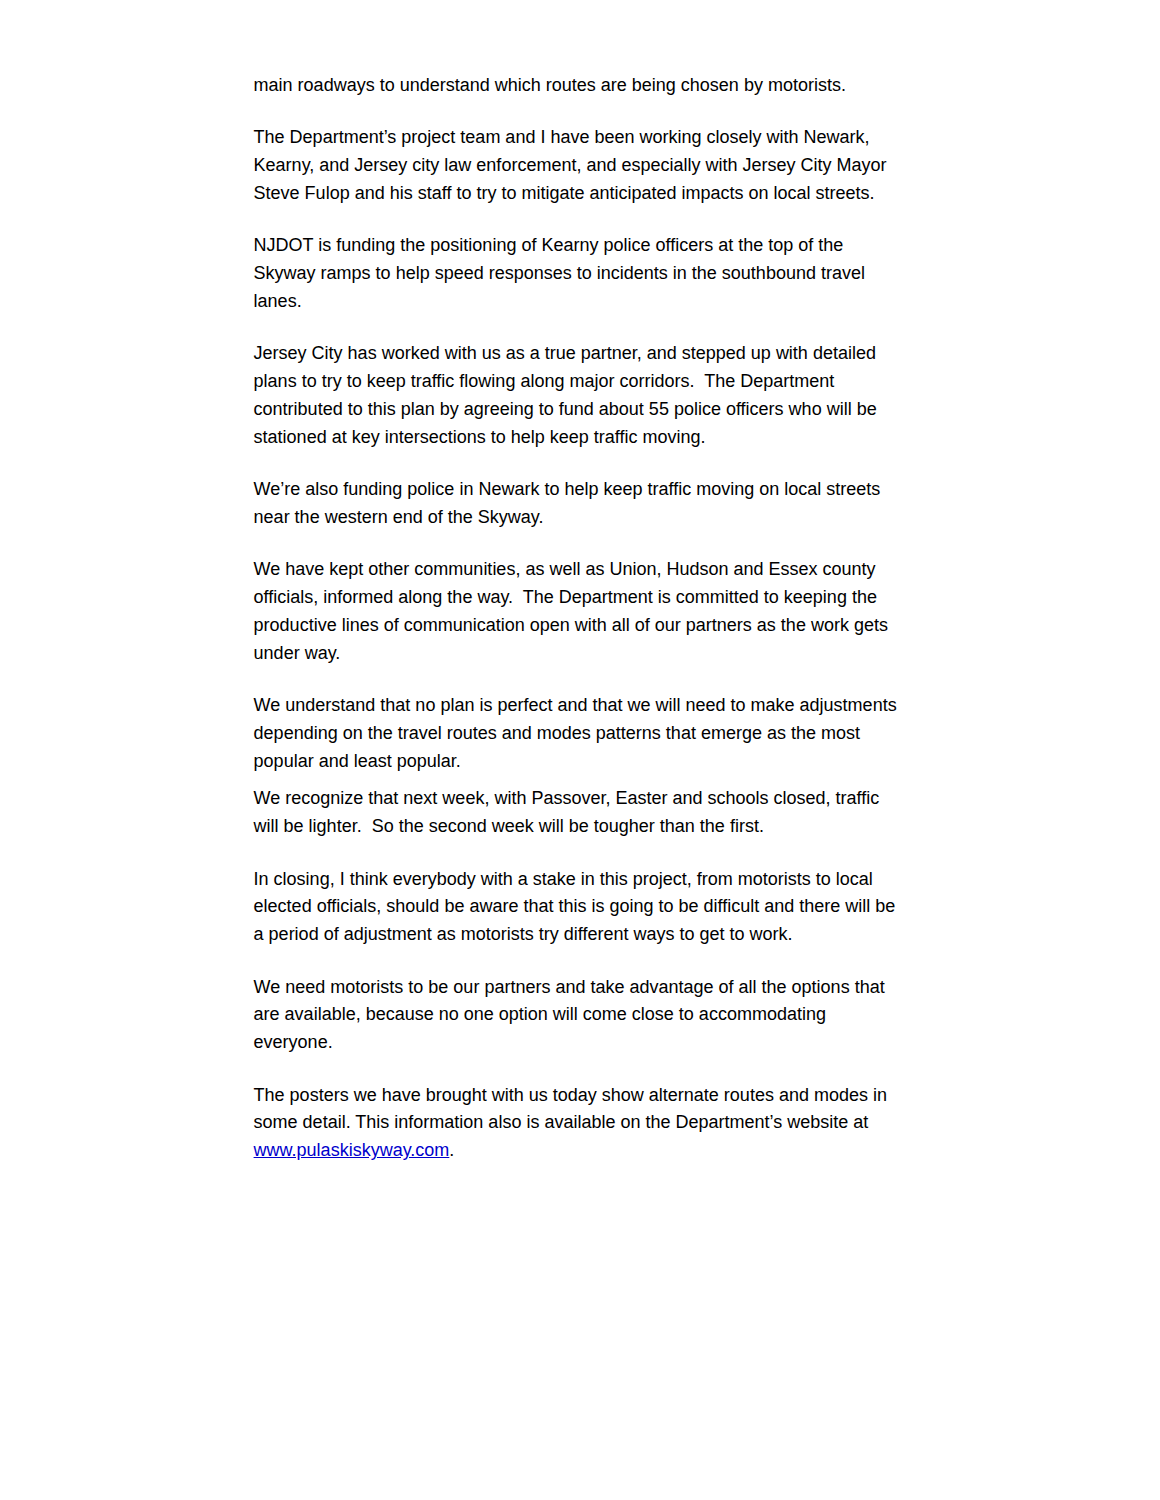main roadways to understand which routes are being chosen by motorists.
The Department’s project team and I have been working closely with Newark, Kearny, and Jersey city law enforcement, and especially with Jersey City Mayor Steve Fulop and his staff to try to mitigate anticipated impacts on local streets.
NJDOT is funding the positioning of Kearny police officers at the top of the Skyway ramps to help speed responses to incidents in the southbound travel lanes.
Jersey City has worked with us as a true partner, and stepped up with detailed plans to try to keep traffic flowing along major corridors. The Department contributed to this plan by agreeing to fund about 55 police officers who will be stationed at key intersections to help keep traffic moving.
We’re also funding police in Newark to help keep traffic moving on local streets near the western end of the Skyway.
We have kept other communities, as well as Union, Hudson and Essex county officials, informed along the way. The Department is committed to keeping the productive lines of communication open with all of our partners as the work gets under way.
We understand that no plan is perfect and that we will need to make adjustments depending on the travel routes and modes patterns that emerge as the most popular and least popular.
We recognize that next week, with Passover, Easter and schools closed, traffic will be lighter. So the second week will be tougher than the first.
In closing, I think everybody with a stake in this project, from motorists to local elected officials, should be aware that this is going to be difficult and there will be a period of adjustment as motorists try different ways to get to work.
We need motorists to be our partners and take advantage of all the options that are available, because no one option will come close to accommodating everyone.
The posters we have brought with us today show alternate routes and modes in some detail. This information also is available on the Department’s website at www.pulaskiskyway.com.